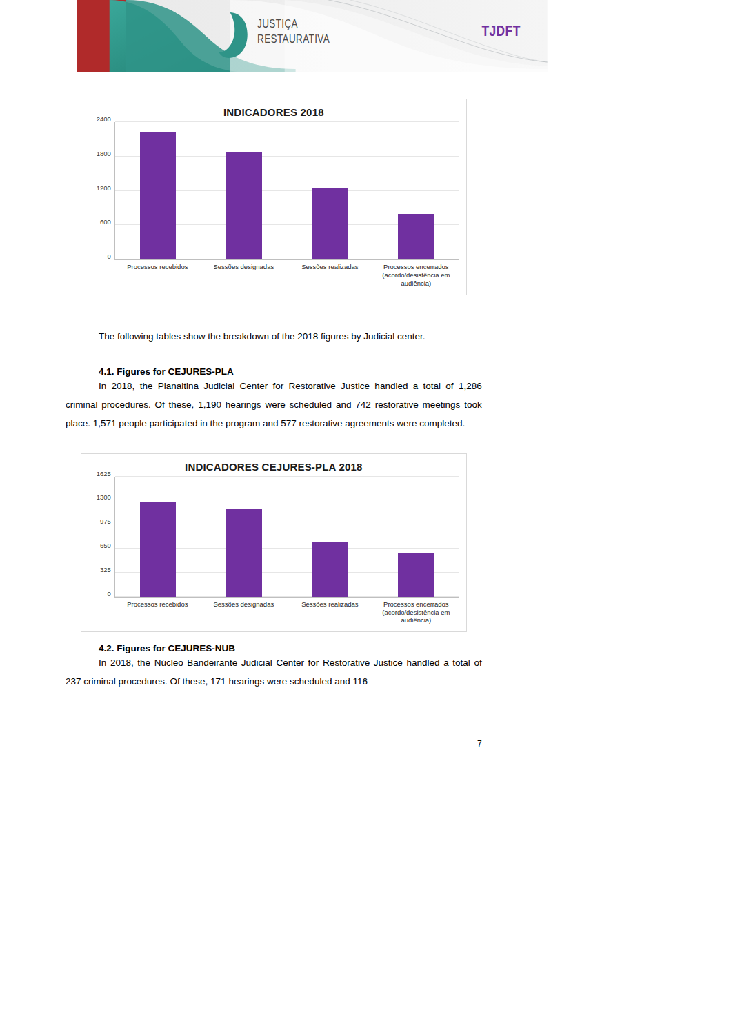JUSTIÇA RESTAURATIVA TJDFT
INDICADORES 2018
0
600
1200
1800
2400
Processos recebidos
Sessões designadas
Sessões realizadas
Processos encerrados (acordo/desistência em audiência)
The following tables show the breakdown of the 2018 figures by Judicial center.
4.1. Figures for CEJURES-PLA
In 2018, the Planaltina Judicial Center for Restorative Justice handled a total of 1,286 criminal procedures. Of these, 1,190 hearings were scheduled and 742 restorative meetings took place. 1,571 people participated in the program and 577 restorative agreements were completed.
INDICADORES CEJURES-PLA 2018
0
325
650
975
1300
1625
Processos recebidos
Sessões designadas
Sessões realizadas
Processos encerrados (acordo/desistência em audiência)
4.2. Figures for CEJURES-NUB
In 2018, the Núcleo Bandeirante Judicial Center for Restorative Justice handled a total of 237 criminal procedures. Of these, 171 hearings were scheduled and 116
7